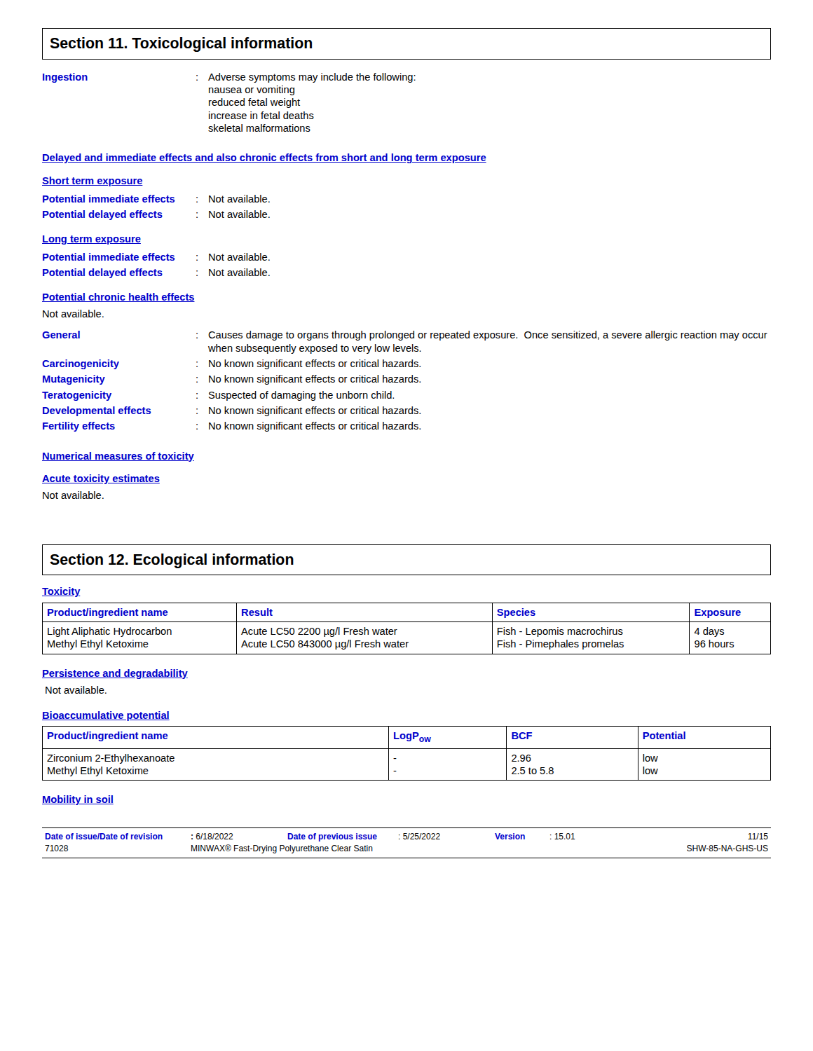Section 11. Toxicological information
| Ingestion | : | Adverse symptoms may include the following: nausea or vomiting reduced fetal weight increase in fetal deaths skeletal malformations |
Delayed and immediate effects and also chronic effects from short and long term exposure
Short term exposure
| Potential immediate effects | : | Not available. |
| Potential delayed effects | : | Not available. |
Long term exposure
| Potential immediate effects | : | Not available. |
| Potential delayed effects | : | Not available. |
Potential chronic health effects
Not available.
| General | : | Causes damage to organs through prolonged or repeated exposure. Once sensitized, a severe allergic reaction may occur when subsequently exposed to very low levels. |
| Carcinogenicity | : | No known significant effects or critical hazards. |
| Mutagenicity | : | No known significant effects or critical hazards. |
| Teratogenicity | : | Suspected of damaging the unborn child. |
| Developmental effects | : | No known significant effects or critical hazards. |
| Fertility effects | : | No known significant effects or critical hazards. |
Numerical measures of toxicity
Acute toxicity estimates
Not available.
Section 12. Ecological information
Toxicity
| Product/ingredient name | Result | Species | Exposure |
| --- | --- | --- | --- |
| Light Aliphatic Hydrocarbon Methyl Ethyl Ketoxime | Acute LC50 2200 µg/l Fresh water Acute LC50 843000 µg/l Fresh water | Fish - Lepomis macrochirus Fish - Pimephales promelas | 4 days 96 hours |
Persistence and degradability
Not available.
Bioaccumulative potential
| Product/ingredient name | LogP ow | BCF | Potential |
| --- | --- | --- | --- |
| Zirconium 2-Ethylhexanoate Methyl Ethyl Ketoxime | - - | 2.96 2.5 to 5.8 | low low |
Mobility in soil
| Date of issue/Date of revision | : 6/18/2022 | Date of previous issue | : 5/25/2022 | Version | : 15.01 | 11/15 |
| 71028 | MINWAX® Fast-Drying Polyurethane Clear Satin | SHW-85-NA-GHS-US |